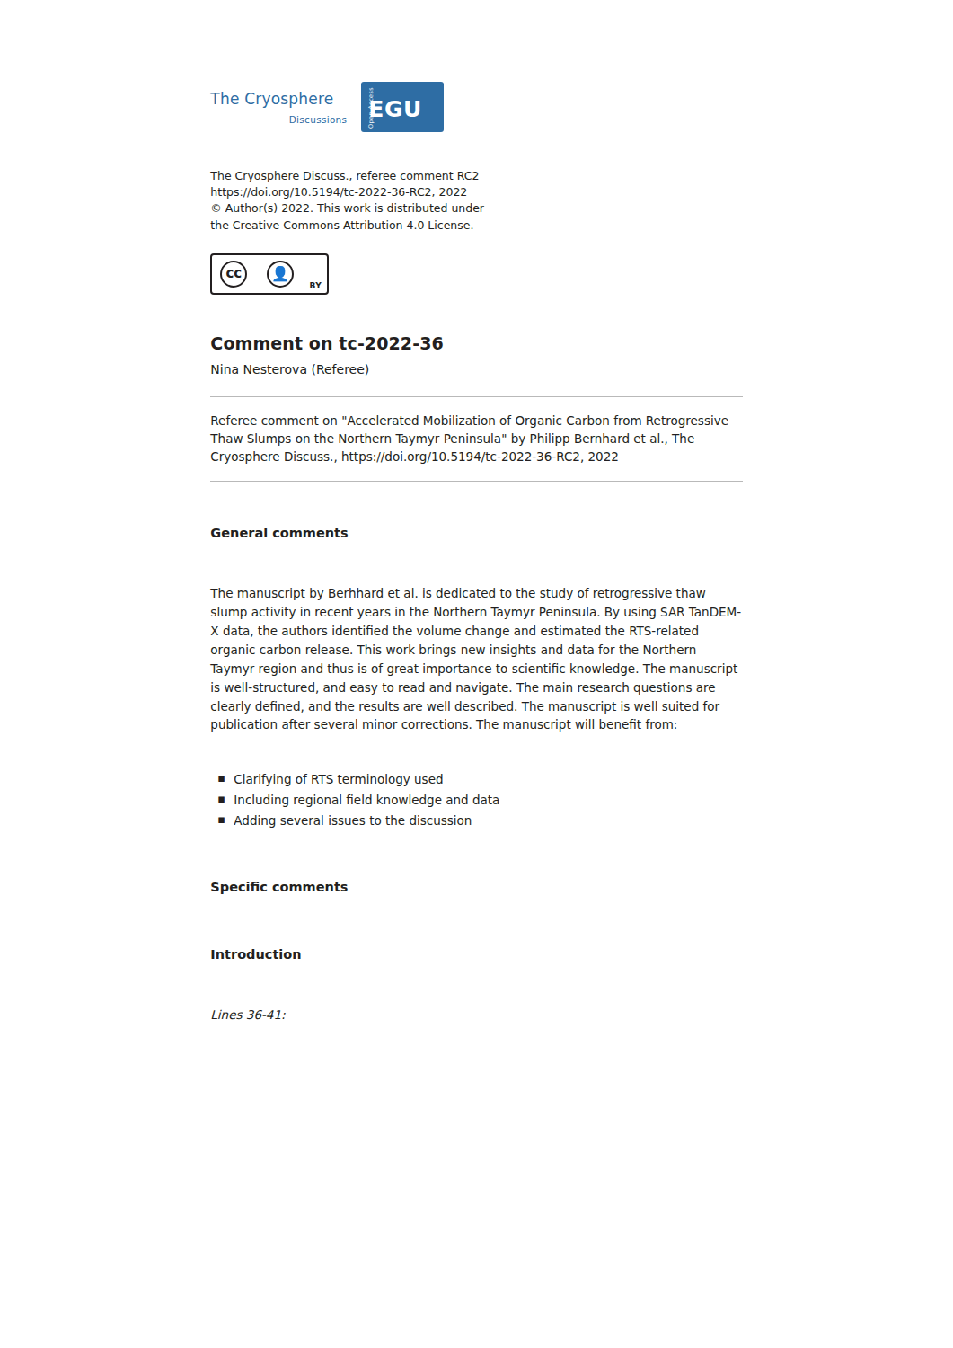The Cryosphere
Discussions
Open Access EGU
The Cryosphere Discuss., referee comment RC2
https://doi.org/10.5194/tc-2022-36-RC2, 2022
© Author(s) 2022. This work is distributed under
the Creative Commons Attribution 4.0 License.
BY
Comment on tc-2022-36
Nina Nesterova (Referee)
Referee comment on "Accelerated Mobilization of Organic Carbon from Retrogressive Thaw Slumps on the Northern Taymyr Peninsula" by Philipp Bernhard et al., The Cryosphere Discuss., https://doi.org/10.5194/tc-2022-36-RC2, 2022
General comments
The manuscript by Berhhard et al. is dedicated to the study of retrogressive thaw slump activity in recent years in the Northern Taymyr Peninsula. By using SAR TanDEM-X data, the authors identified the volume change and estimated the RTS-related organic carbon release. This work brings new insights and data for the Northern Taymyr region and thus is of great importance to scientific knowledge. The manuscript is well-structured, and easy to read and navigate. The main research questions are clearly defined, and the results are well described. The manuscript is well suited for publication after several minor corrections. The manuscript will benefit from:
Clarifying of RTS terminology used
Including regional field knowledge and data
Adding several issues to the discussion
Specific comments
Introduction
Lines 36-41: